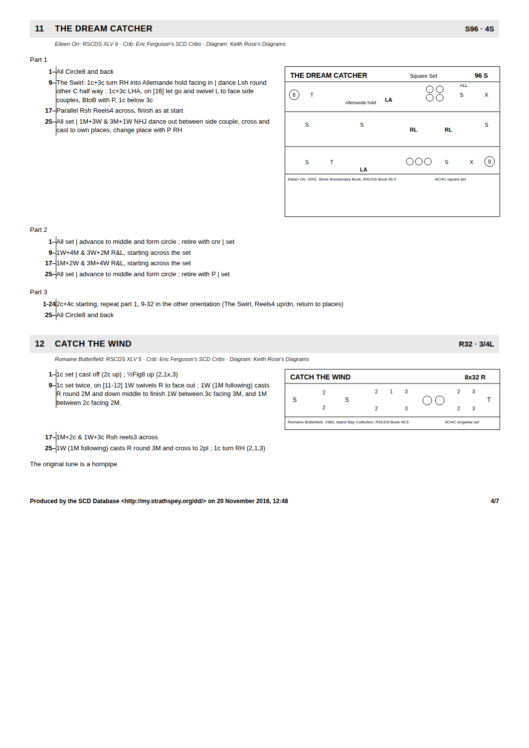11 THE DREAM CATCHER S96 · 4S
Eileen Orr: RSCDS XLV 9 · Crib: Eric Ferguson's SCD Cribs · Diagram: Keith Rose's Diagrams
Part 1
| 1– | All Circle8 and back |
| 9– | The Swirl: 1c+3c turn RH into Allemande hold facing in / dance Lsh round other C half way ; 1c+3c LHA, on [16] let go and swivel L to face side couples, BtoB with P, 1c below 3c |
| 17– | Parallel Rsh Reels4 across, finish as at start |
| 25– | All set / 1M+3W & 3M+1W NHJ dance out between side couple, cross and cast to own places, change place with P RH |
Part 2
| 1– | All set / advance to middle and form circle ; retire with cnr / set |
| 9– | 1W+4M & 3W+2M R&L, starting across the set |
| 17– | 1M+2W & 3M+4W R&L, starting across the set |
| 25– | All set / advance to middle and form circle ; retire with P / set |
Part 3
| 1-24 | 2c+4c starting, repeat part 1, 9-32 in the other orientation (The Swirl, Reels4 up/dn, return to places) |
| 25– | All Circle8 and back |
12 CATCH THE WIND R32 · 3/4L
Romaine Butterfield: RSCDS XLV 5 · Crib: Eric Ferguson's SCD Cribs · Diagram: Keith Rose's Diagrams
| 1– | 1c set / cast off (2c up) ; ½Fig8 up (2,1x,3) |
| 9– | 1c set twice, on [11-12] 1W swivels R to face out ; 1W (1M following) casts R round 2M and down middle to finish 1W between 3c facing 3M, and 1M between 2c facing 2M. |
| 17– | 1M+2c & 1W+3c Rsh reels3 across |
| 25– | 1W (1M following) casts R round 3M and cross to 2pl ; 1c turn RH (2,1,3) |
The original tune is a hornpipe
Produced by the SCD Database <http://my.strathspey.org/dd/> on 20 November 2016, 12:48 4/7